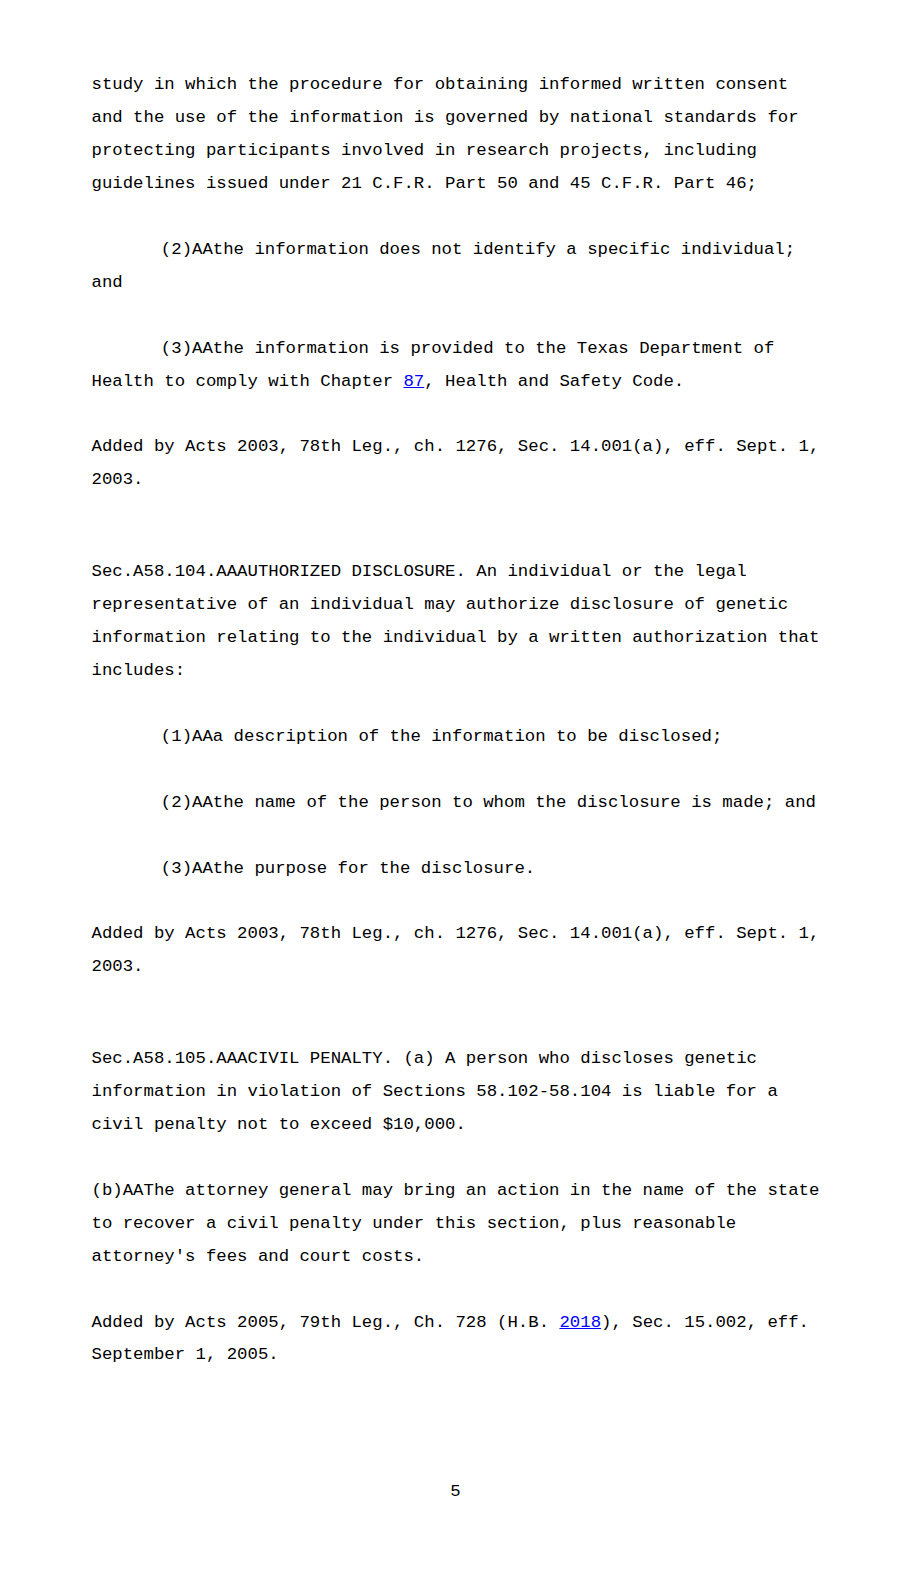study in which the procedure for obtaining informed written consent and the use of the information is governed by national standards for protecting participants involved in research projects, including guidelines issued under 21 C.F.R. Part 50 and 45 C.F.R. Part 46;
(2)AAthe information does not identify a specific individual; and
(3)AAthe information is provided to the Texas Department of Health to comply with Chapter 87, Health and Safety Code.
Added by Acts 2003, 78th Leg., ch. 1276, Sec. 14.001(a), eff. Sept. 1, 2003.
Sec.A58.104.AAAUTHORIZED DISCLOSURE. An individual or the legal representative of an individual may authorize disclosure of genetic information relating to the individual by a written authorization that includes:
(1)AAa description of the information to be disclosed;
(2)AAthe name of the person to whom the disclosure is made; and
(3)AAthe purpose for the disclosure.
Added by Acts 2003, 78th Leg., ch. 1276, Sec. 14.001(a), eff. Sept. 1, 2003.
Sec.A58.105.AAACIVIL PENALTY. (a) A person who discloses genetic information in violation of Sections 58.102-58.104 is liable for a civil penalty not to exceed $10,000.
(b)AAThe attorney general may bring an action in the name of the state to recover a civil penalty under this section, plus reasonable attorney's fees and court costs.
Added by Acts 2005, 79th Leg., Ch. 728 (H.B. 2018), Sec. 15.002, eff. September 1, 2005.
5